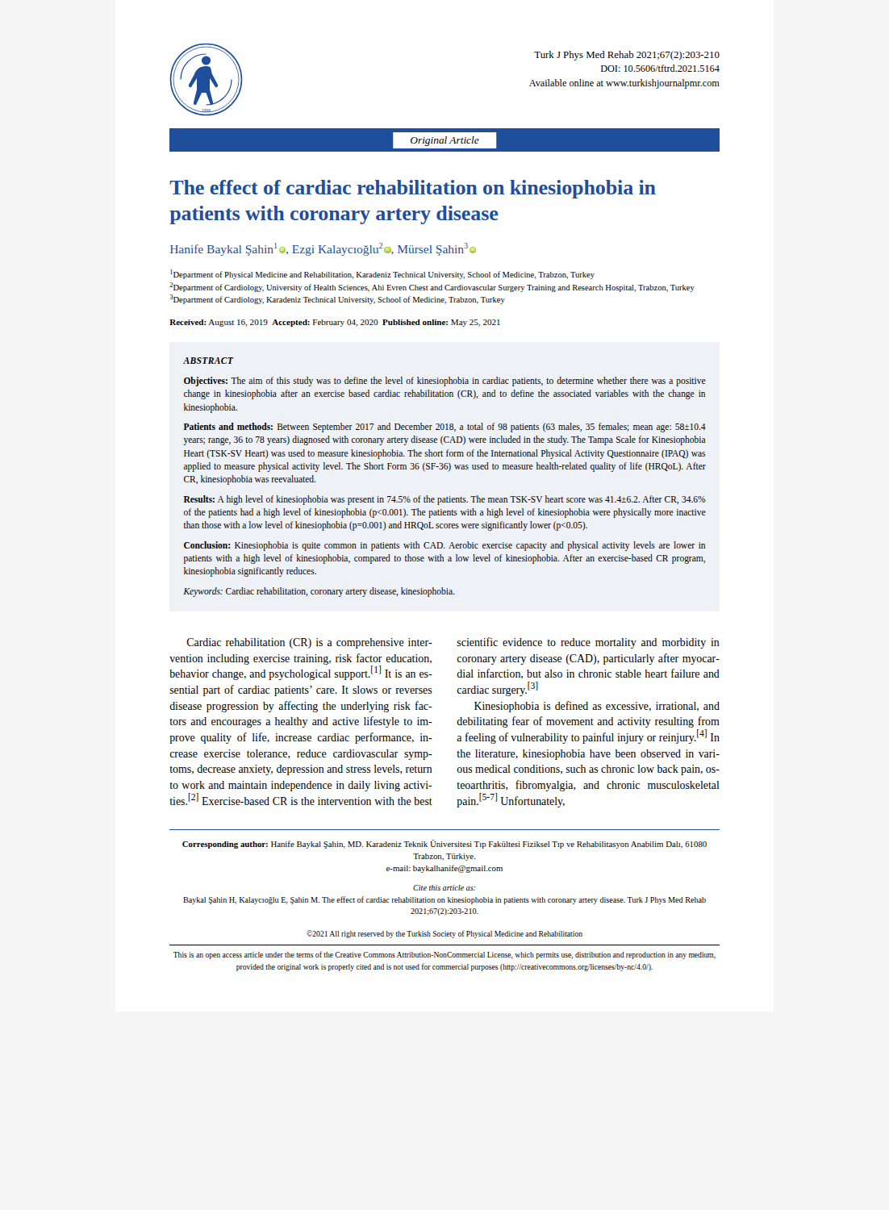1968
Turk J Phys Med Rehab 2021;67(2):203-210
DOI: 10.5606/tftrd.2021.5164
Available online at www.turkishjournalpmr.com
Original Article
The effect of cardiac rehabilitation on kinesiophobia in patients with coronary artery disease
Hanife Baykal Şahin1 , Ezgi Kalaycıoğlu2 , Mürsel Şahin3
1Department of Physical Medicine and Rehabilitation, Karadeniz Technical University, School of Medicine, Trabzon, Turkey
2Department of Cardiology, University of Health Sciences, Ahi Evren Chest and Cardiovascular Surgery Training and Research Hospital, Trabzon, Turkey
3Department of Cardiology, Karadeniz Technical University, School of Medicine, Trabzon, Turkey
Received: August 16, 2019 Accepted: February 04, 2020 Published online: May 25, 2021
ABSTRACT
Objectives: The aim of this study was to define the level of kinesiophobia in cardiac patients, to determine whether there was a positive change in kinesiophobia after an exercise based cardiac rehabilitation (CR), and to define the associated variables with the change in kinesiophobia.
Patients and methods: Between September 2017 and December 2018, a total of 98 patients (63 males, 35 females; mean age: 58±10.4 years; range, 36 to 78 years) diagnosed with coronary artery disease (CAD) were included in the study. The Tampa Scale for Kinesiophobia Heart (TSK-SV Heart) was used to measure kinesiophobia. The short form of the International Physical Activity Questionnaire (IPAQ) was applied to measure physical activity level. The Short Form 36 (SF-36) was used to measure health-related quality of life (HRQoL). After CR, kinesiophobia was reevaluated.
Results: A high level of kinesiophobia was present in 74.5% of the patients. The mean TSK-SV heart score was 41.4±6.2. After CR, 34.6% of the patients had a high level of kinesiophobia (p<0.001). The patients with a high level of kinesiophobia were physically more inactive than those with a low level of kinesiophobia (p=0.001) and HRQoL scores were significantly lower (p<0.05).
Conclusion: Kinesiophobia is quite common in patients with CAD. Aerobic exercise capacity and physical activity levels are lower in patients with a high level of kinesiophobia, compared to those with a low level of kinesiophobia. After an exercise-based CR program, kinesiophobia significantly reduces.
Keywords: Cardiac rehabilitation, coronary artery disease, kinesiophobia.
Cardiac rehabilitation (CR) is a comprehensive intervention including exercise training, risk factor education, behavior change, and psychological support.[1] It is an essential part of cardiac patients’ care. It slows or reverses disease progression by affecting the underlying risk factors and encourages a healthy and active lifestyle to improve quality of life, increase cardiac performance, increase exercise tolerance, reduce cardiovascular symptoms, decrease anxiety, depression and stress levels, return to work and maintain independence in daily living activities.[2] Exercise-based CR is the intervention with the best scientific evidence to reduce mortality and morbidity in coronary artery disease (CAD), particularly after myocardial infarction, but also in chronic stable heart failure and cardiac surgery.[3]
Kinesiophobia is defined as excessive, irrational, and debilitating fear of movement and activity resulting from a feeling of vulnerability to painful injury or reinjury.[4] In the literature, kinesiophobia have been observed in various medical conditions, such as chronic low back pain, osteoarthritis, fibromyalgia, and chronic musculoskeletal pain.[5-7] Unfortunately,
Corresponding author: Hanife Baykal Şahin, MD. Karadeniz Teknik Üniversitesi Tıp Fakültesi Fiziksel Tıp ve Rehabilitasyon Anabilim Dalı, 61080 Trabzon, Türkiye.
e-mail: baykalhanife@gmail.com
Cite this article as:
Baykal Şahin H, Kalaycıoğlu E, Şahin M. The effect of cardiac rehabilitation on kinesiophobia in patients with coronary artery disease. Turk J Phys Med Rehab 2021;67(2):203-210.
©2021 All right reserved by the Turkish Society of Physical Medicine and Rehabilitation
This is an open access article under the terms of the Creative Commons Attribution-NonCommercial License, which permits use, distribution and reproduction in any medium, provided the original work is properly cited and is not used for commercial purposes (http://creativecommons.org/licenses/by-nc/4.0/).